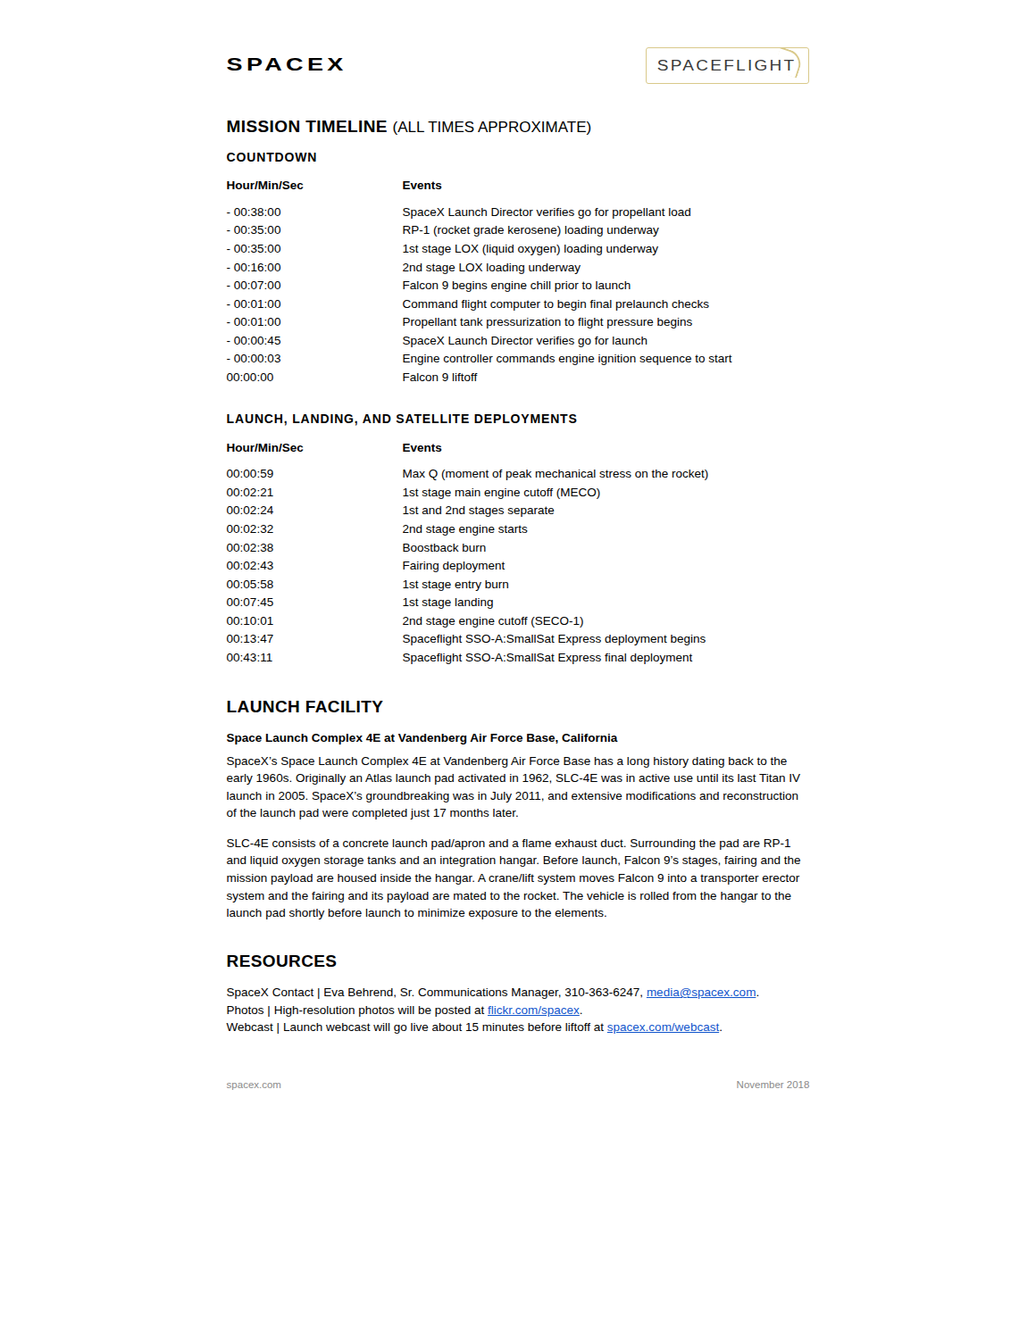SPACEX
SPACEFLIGHT
MISSION TIMELINE (ALL TIMES APPROXIMATE)
COUNTDOWN
| Hour/Min/Sec | Events |
| --- | --- |
| - 00:38:00 | SpaceX Launch Director verifies go for propellant load |
| - 00:35:00 | RP-1 (rocket grade kerosene) loading underway |
| - 00:35:00 | 1st stage LOX (liquid oxygen) loading underway |
| - 00:16:00 | 2nd stage LOX loading underway |
| - 00:07:00 | Falcon 9 begins engine chill prior to launch |
| - 00:01:00 | Command flight computer to begin final prelaunch checks |
| - 00:01:00 | Propellant tank pressurization to flight pressure begins |
| - 00:00:45 | SpaceX Launch Director verifies go for launch |
| - 00:00:03 | Engine controller commands engine ignition sequence to start |
| 00:00:00 | Falcon 9 liftoff |
LAUNCH, LANDING, AND SATELLITE DEPLOYMENTS
| Hour/Min/Sec | Events |
| --- | --- |
| 00:00:59 | Max Q (moment of peak mechanical stress on the rocket) |
| 00:02:21 | 1st stage main engine cutoff (MECO) |
| 00:02:24 | 1st and 2nd stages separate |
| 00:02:32 | 2nd stage engine starts |
| 00:02:38 | Boostback burn |
| 00:02:43 | Fairing deployment |
| 00:05:58 | 1st stage entry burn |
| 00:07:45 | 1st stage landing |
| 00:10:01 | 2nd stage engine cutoff (SECO-1) |
| 00:13:47 | Spaceflight SSO-A:SmallSat Express deployment begins |
| 00:43:11 | Spaceflight SSO-A:SmallSat Express final deployment |
LAUNCH FACILITY
Space Launch Complex 4E at Vandenberg Air Force Base, California
SpaceX’s Space Launch Complex 4E at Vandenberg Air Force Base has a long history dating back to the early 1960s. Originally an Atlas launch pad activated in 1962, SLC-4E was in active use until its last Titan IV launch in 2005. SpaceX’s groundbreaking was in July 2011, and extensive modifications and reconstruction of the launch pad were completed just 17 months later.
SLC-4E consists of a concrete launch pad/apron and a flame exhaust duct. Surrounding the pad are RP-1 and liquid oxygen storage tanks and an integration hangar. Before launch, Falcon 9’s stages, fairing and the mission payload are housed inside the hangar. A crane/lift system moves Falcon 9 into a transporter erector system and the fairing and its payload are mated to the rocket. The vehicle is rolled from the hangar to the launch pad shortly before launch to minimize exposure to the elements.
RESOURCES
SpaceX Contact | Eva Behrend, Sr. Communications Manager, 310-363-6247, media@spacex.com.
Photos | High-resolution photos will be posted at flickr.com/spacex.
Webcast | Launch webcast will go live about 15 minutes before liftoff at spacex.com/webcast.
spacex.com November 2018